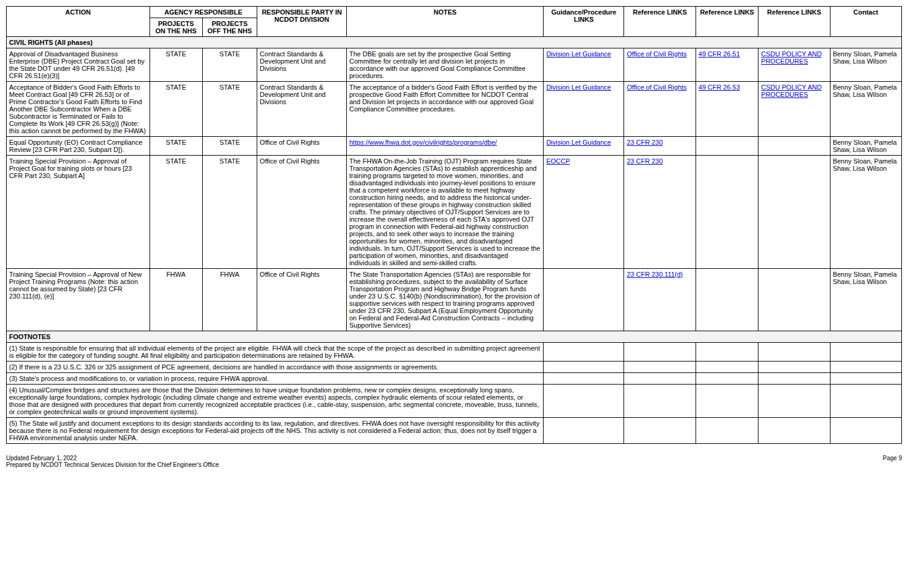| ACTION | AGENCY RESPONSIBLE | RESPONSIBLE PARTY IN NCDOT DIVISION | NOTES | Guidance/Procedure LINKS | Reference LINKS | Reference LINKS | Reference LINKS | Contact |
| --- | --- | --- | --- | --- | --- | --- | --- | --- |
| PROJECTS ON THE NHS | PROJECTS OFF THE NHS |
| CIVIL RIGHTS (All phases) |
| Approval of Disadvantaged Business Enterprise (DBE) Project Contract Goal set by the State DOT under 49 CFR 26.51(d). [49 CFR 26.51(e)(3)] | STATE | STATE | Contract Standards & Development Unit and Divisions | The DBE goals are set by the prospective Goal Setting Committee for centrally let and division let projects in accordance with our approved Goal Compliance Committee procedures. | Division Let Guidance | Office of Civil Rights | 49 CFR 26.51 | CSDU POLICY AND PROCEDURES | Benny Sloan, Pamela Shaw, Lisa Wilson |
| Acceptance of Bidder's Good Faith Efforts to Meet Contract Goal [49 CFR 26.53] or of Prime Contractor's Good Faith Efforts to Find Another DBE Subcontractor When a DBE Subcontractor is Terminated or Fails to Complete Its Work [49 CFR 26.53(g)] (Note: this action cannot be performed by the FHWA) | STATE | STATE | Contract Standards & Development Unit and Divisions | The acceptance of a bidder's Good Faith Effort is verified by the prospective Good Faith Effort Committee for NCDOT Central and Division let projects in accordance with our approved Goal Compliance Committee procedures. | Division Let Guidance | Office of Civil Rights | 49 CFR 26.53 | CSDU POLICY AND PROCEDURES | Benny Sloan, Pamela Shaw, Lisa Wilson |
| Equal Opportunity (EO) Contract Compliance Review [23 CFR Part 230, Subpart D]). | STATE | STATE | Office of Civil Rights | https://www.fhwa.dot.gov/civilrights/programs/dbe/ | Division Let Guidance | 23 CFR 230 | | | Benny Sloan, Pamela Shaw, Lisa Wilson |
| Training Special Provision – Approval of Project Goal for training slots or hours [23 CFR Part 230, Subpart A] | STATE | STATE | Office of Civil Rights | The FHWA On-the-Job Training (OJT) Program requires State Transportation Agencies (STAs) to establish apprenticeship and training programs targeted to move women, minorities, and disadvantaged individuals into journey-level positions to ensure that a competent workforce is available to meet highway construction hiring needs, and to address the historical under-representation of these groups in highway construction skilled crafts. The primary objectives of OJT/Support Services are to increase the overall effectiveness of each STA's approved OJT program in connection with Federal-aid highway construction projects, and to seek other ways to increase the training opportunities for women, minorities, and disadvantaged individuals. In turn, OJT/Support Services is used to increase the participation of women, minorities, and disadvantaged individuals in skilled and semi-skilled crafts. | EOCCP | 23 CFR 230 | | | Benny Sloan, Pamela Shaw, Lisa Wilson |
| Training Special Provision – Approval of New Project Training Programs (Note: this action cannot be assumed by State) [23 CFR 230.111(d), (e)] | FHWA | FHWA | Office of Civil Rights | The State Transportation Agencies (STAs) are responsible for establishing procedures, subject to the availability of Surface Transportation Program and Highway Bridge Program funds under 23 U.S.C. §140(b) (Nondiscrimination), for the provision of supportive services with respect to training programs approved under 23 CFR 230, Subpart A (Equal Employment Opportunity on Federal and Federal-Aid Construction Contracts – including Supportive Services) | | 23 CFR 230.111(d) | | | Benny Sloan, Pamela Shaw, Lisa Wilson |
| FOOTNOTES |
| (1) State is responsible for ensuring that all individual elements of the project are eligible. FHWA will check that the scope of the project as described in submitting project agreement is eligible for the category of funding sought. All final eligibility and participation determinations are retained by FHWA. | | | | | |
| (2) If there is a 23 U.S.C. 326 or 325 assignment of PCE agreement, decisions are handled in accordance with those assignments or agreements. | | | | | |
| (3) State's process and modifications to, or variation in process, require FHWA approval. | | | | | |
| (4) Unusual/Complex bridges and structures are those that the Division determines to have unique foundation problems, new or complex designs, exceptionally long spans, exceptionally large foundations, complex hydrologic (including climate change and extreme weather events) aspects, complex hydraulic elements of scour related elements, or those that are designed with procedures that depart from currently recognized acceptable practices (i.e., cable-stay, suspension, arhc segmental concrete, moveable, truss, tunnels, or complex geotechnical walls or ground improvement systems). | | | | | |
| (5) The State wil justify and document exceptions to its design standards according to its law, regulation, and directives. FHWA does not have oversight responsibility for this actiivity because there is no Federal requirement for design exceptions for Federal-aid projects off the NHS. This activity is not considered a Federal action; thus, does not by itself trigger a FHWA environmental analysis under NEPA. | | | | | |
Updated February 1, 2022
Prepared by NCDOT Technical Services Division for the Chief Engineer's Office
Page 9